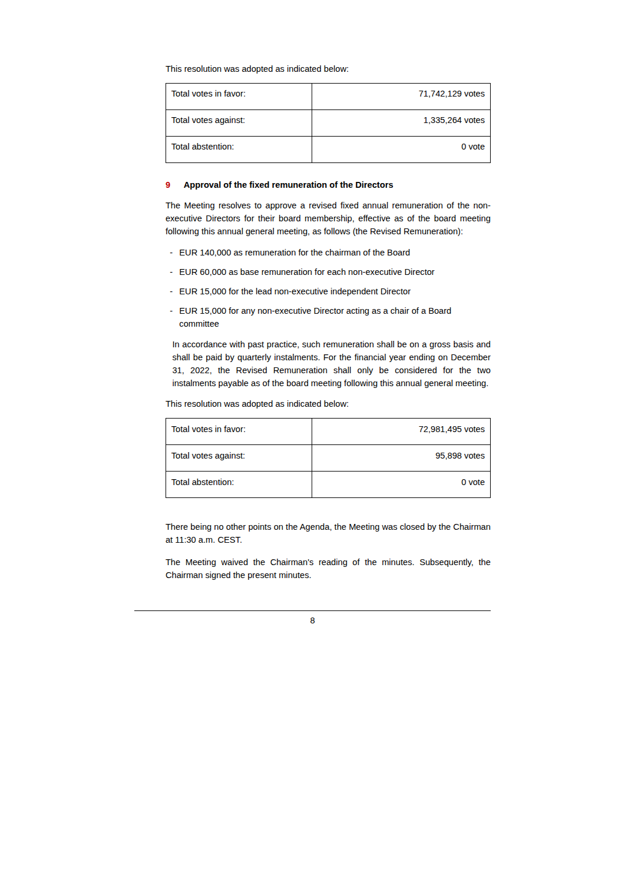This resolution was adopted as indicated below:
| Total votes in favor: | 71,742,129 votes |
| Total votes against: | 1,335,264 votes |
| Total abstention: | 0 vote |
9 Approval of the fixed remuneration of the Directors
The Meeting resolves to approve a revised fixed annual remuneration of the non-executive Directors for their board membership, effective as of the board meeting following this annual general meeting, as follows (the Revised Remuneration):
EUR 140,000 as remuneration for the chairman of the Board
EUR 60,000 as base remuneration for each non-executive Director
EUR 15,000 for the lead non-executive independent Director
EUR 15,000 for any non-executive Director acting as a chair of a Board committee
In accordance with past practice, such remuneration shall be on a gross basis and shall be paid by quarterly instalments. For the financial year ending on December 31, 2022, the Revised Remuneration shall only be considered for the two instalments payable as of the board meeting following this annual general meeting.
This resolution was adopted as indicated below:
| Total votes in favor: | 72,981,495 votes |
| Total votes against: | 95,898 votes |
| Total abstention: | 0 vote |
There being no other points on the Agenda, the Meeting was closed by the Chairman at 11:30 a.m. CEST.
The Meeting waived the Chairman's reading of the minutes. Subsequently, the Chairman signed the present minutes.
8